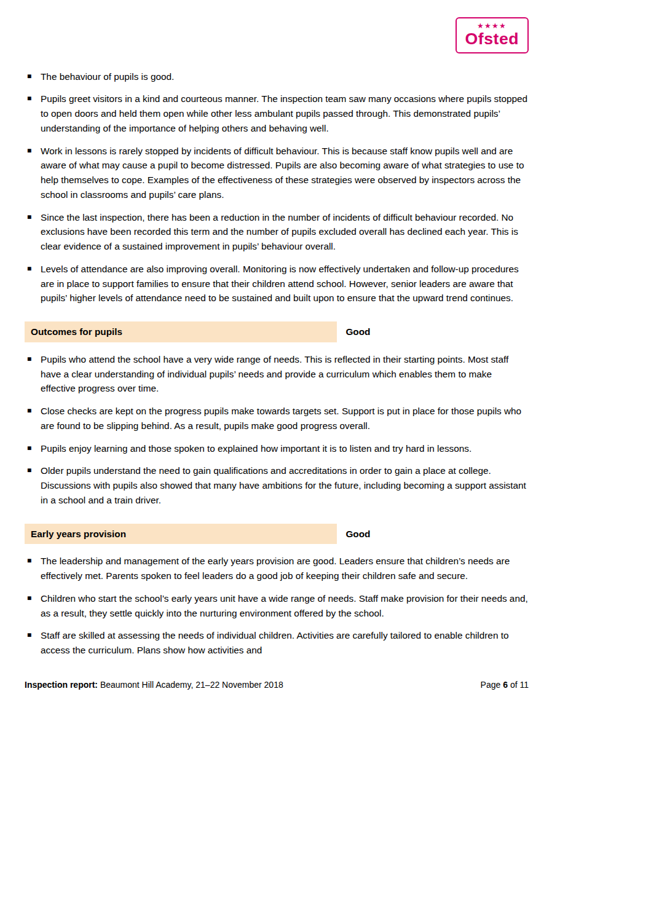★★★★ Ofsted
The behaviour of pupils is good.
Pupils greet visitors in a kind and courteous manner. The inspection team saw many occasions where pupils stopped to open doors and held them open while other less ambulant pupils passed through. This demonstrated pupils’ understanding of the importance of helping others and behaving well.
Work in lessons is rarely stopped by incidents of difficult behaviour. This is because staff know pupils well and are aware of what may cause a pupil to become distressed. Pupils are also becoming aware of what strategies to use to help themselves to cope. Examples of the effectiveness of these strategies were observed by inspectors across the school in classrooms and pupils’ care plans.
Since the last inspection, there has been a reduction in the number of incidents of difficult behaviour recorded. No exclusions have been recorded this term and the number of pupils excluded overall has declined each year. This is clear evidence of a sustained improvement in pupils’ behaviour overall.
Levels of attendance are also improving overall. Monitoring is now effectively undertaken and follow-up procedures are in place to support families to ensure that their children attend school. However, senior leaders are aware that pupils’ higher levels of attendance need to be sustained and built upon to ensure that the upward trend continues.
Outcomes for pupils
Good
Pupils who attend the school have a very wide range of needs. This is reflected in their starting points. Most staff have a clear understanding of individual pupils’ needs and provide a curriculum which enables them to make effective progress over time.
Close checks are kept on the progress pupils make towards targets set. Support is put in place for those pupils who are found to be slipping behind. As a result, pupils make good progress overall.
Pupils enjoy learning and those spoken to explained how important it is to listen and try hard in lessons.
Older pupils understand the need to gain qualifications and accreditations in order to gain a place at college. Discussions with pupils also showed that many have ambitions for the future, including becoming a support assistant in a school and a train driver.
Early years provision
Good
The leadership and management of the early years provision are good. Leaders ensure that children’s needs are effectively met. Parents spoken to feel leaders do a good job of keeping their children safe and secure.
Children who start the school’s early years unit have a wide range of needs. Staff make provision for their needs and, as a result, they settle quickly into the nurturing environment offered by the school.
Staff are skilled at assessing the needs of individual children. Activities are carefully tailored to enable children to access the curriculum. Plans show how activities and
Inspection report: Beaumont Hill Academy, 21–22 November 2018
Page 6 of 11